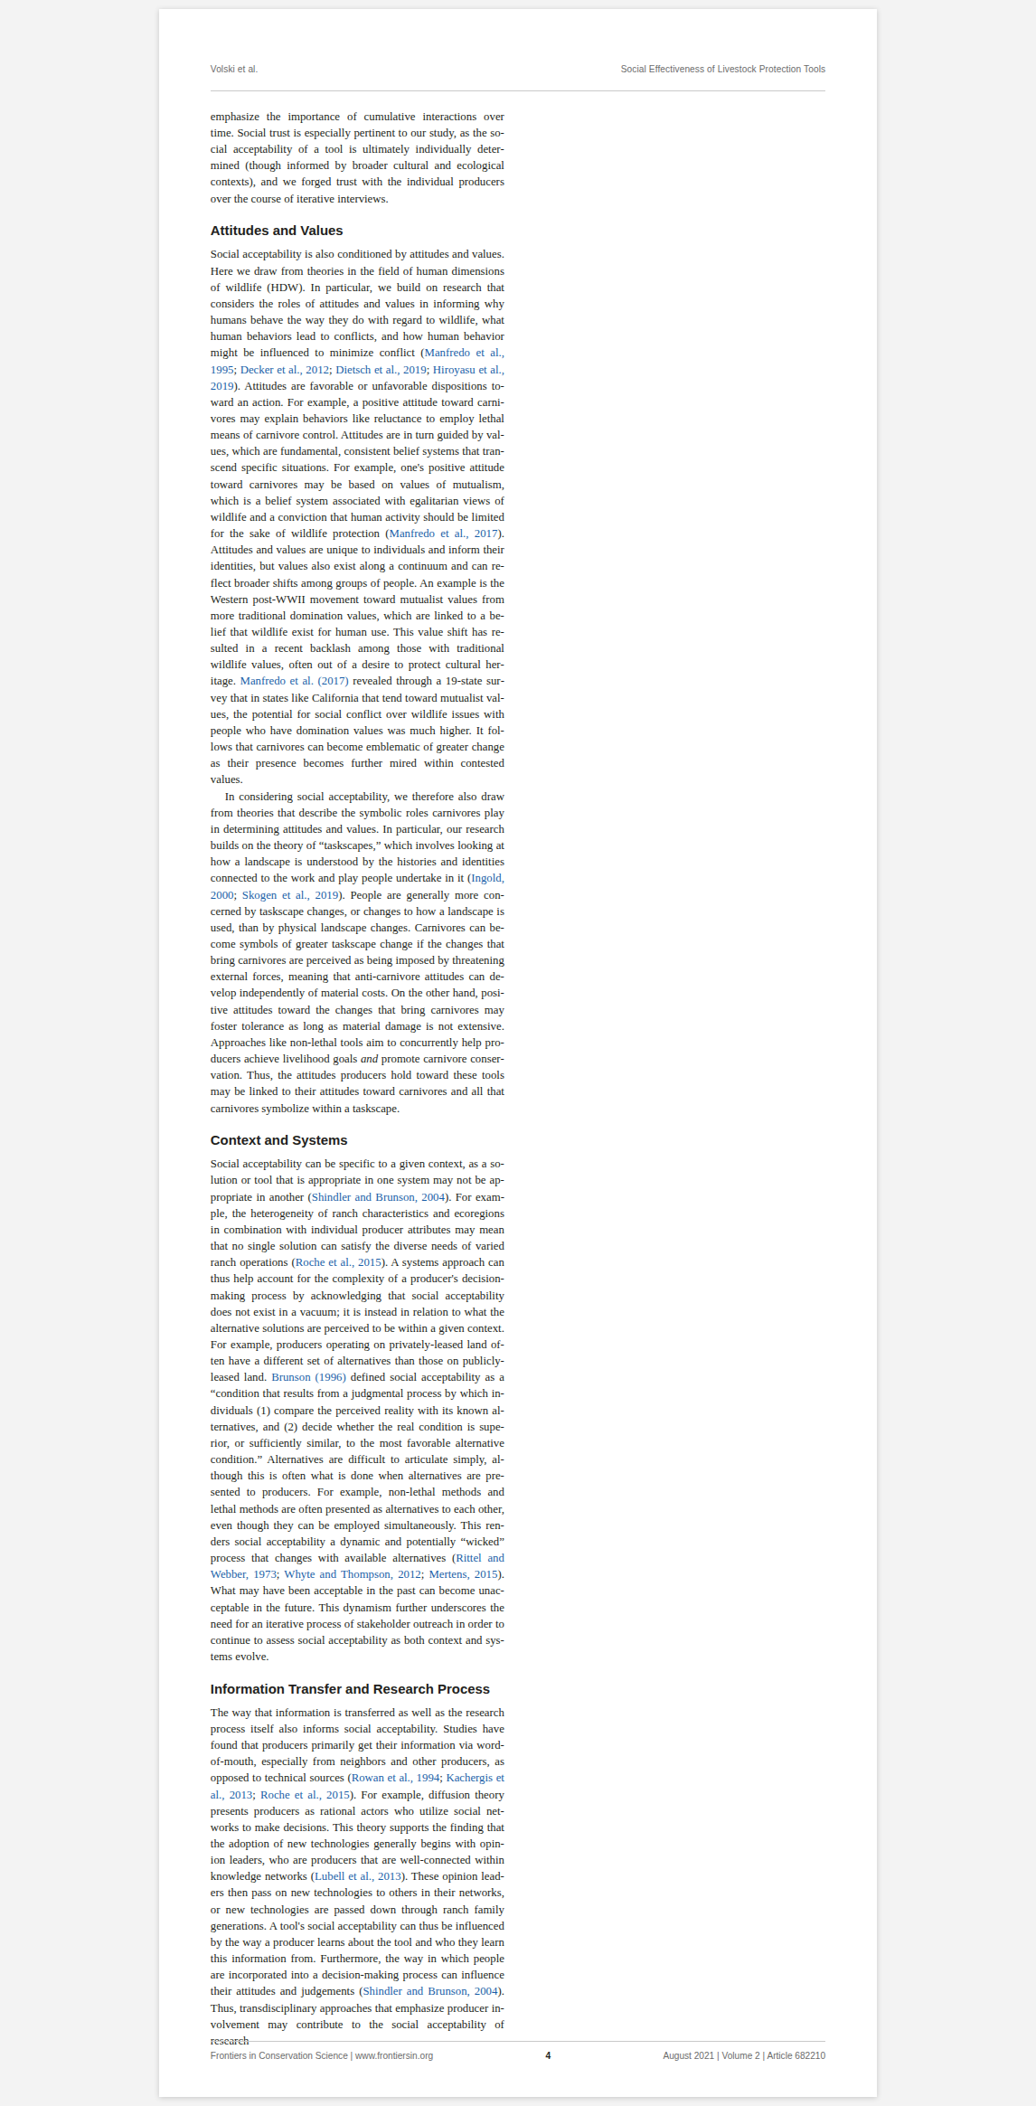Volski et al.
Social Effectiveness of Livestock Protection Tools
emphasize the importance of cumulative interactions over time. Social trust is especially pertinent to our study, as the social acceptability of a tool is ultimately individually determined (though informed by broader cultural and ecological contexts), and we forged trust with the individual producers over the course of iterative interviews.
Attitudes and Values
Social acceptability is also conditioned by attitudes and values. Here we draw from theories in the field of human dimensions of wildlife (HDW). In particular, we build on research that considers the roles of attitudes and values in informing why humans behave the way they do with regard to wildlife, what human behaviors lead to conflicts, and how human behavior might be influenced to minimize conflict (Manfredo et al., 1995; Decker et al., 2012; Dietsch et al., 2019; Hiroyasu et al., 2019). Attitudes are favorable or unfavorable dispositions toward an action. For example, a positive attitude toward carnivores may explain behaviors like reluctance to employ lethal means of carnivore control. Attitudes are in turn guided by values, which are fundamental, consistent belief systems that transcend specific situations. For example, one's positive attitude toward carnivores may be based on values of mutualism, which is a belief system associated with egalitarian views of wildlife and a conviction that human activity should be limited for the sake of wildlife protection (Manfredo et al., 2017). Attitudes and values are unique to individuals and inform their identities, but values also exist along a continuum and can reflect broader shifts among groups of people. An example is the Western post-WWII movement toward mutualist values from more traditional domination values, which are linked to a belief that wildlife exist for human use. This value shift has resulted in a recent backlash among those with traditional wildlife values, often out of a desire to protect cultural heritage. Manfredo et al. (2017) revealed through a 19-state survey that in states like California that tend toward mutualist values, the potential for social conflict over wildlife issues with people who have domination values was much higher. It follows that carnivores can become emblematic of greater change as their presence becomes further mired within contested values.
In considering social acceptability, we therefore also draw from theories that describe the symbolic roles carnivores play in determining attitudes and values. In particular, our research builds on the theory of “taskscapes,” which involves looking at how a landscape is understood by the histories and identities connected to the work and play people undertake in it (Ingold, 2000; Skogen et al., 2019). People are generally more concerned by taskscape changes, or changes to how a landscape is used, than by physical landscape changes. Carnivores can become symbols of greater taskscape change if the changes that bring carnivores are perceived as being imposed by threatening external forces, meaning that anti-carnivore attitudes can develop independently of material costs. On the other hand, positive attitudes toward the changes that bring carnivores may foster tolerance as long as material damage is not extensive. Approaches like non-lethal tools aim to concurrently help producers achieve livelihood goals and promote carnivore conservation. Thus, the attitudes producers hold toward these tools may be linked to their attitudes toward carnivores and all that carnivores symbolize within a taskscape.
Context and Systems
Social acceptability can be specific to a given context, as a solution or tool that is appropriate in one system may not be appropriate in another (Shindler and Brunson, 2004). For example, the heterogeneity of ranch characteristics and ecoregions in combination with individual producer attributes may mean that no single solution can satisfy the diverse needs of varied ranch operations (Roche et al., 2015). A systems approach can thus help account for the complexity of a producer's decision-making process by acknowledging that social acceptability does not exist in a vacuum; it is instead in relation to what the alternative solutions are perceived to be within a given context. For example, producers operating on privately-leased land often have a different set of alternatives than those on publicly-leased land. Brunson (1996) defined social acceptability as a “condition that results from a judgmental process by which individuals (1) compare the perceived reality with its known alternatives, and (2) decide whether the real condition is superior, or sufficiently similar, to the most favorable alternative condition.” Alternatives are difficult to articulate simply, although this is often what is done when alternatives are presented to producers. For example, non-lethal methods and lethal methods are often presented as alternatives to each other, even though they can be employed simultaneously. This renders social acceptability a dynamic and potentially “wicked” process that changes with available alternatives (Rittel and Webber, 1973; Whyte and Thompson, 2012; Mertens, 2015). What may have been acceptable in the past can become unacceptable in the future. This dynamism further underscores the need for an iterative process of stakeholder outreach in order to continue to assess social acceptability as both context and systems evolve.
Information Transfer and Research Process
The way that information is transferred as well as the research process itself also informs social acceptability. Studies have found that producers primarily get their information via word-of-mouth, especially from neighbors and other producers, as opposed to technical sources (Rowan et al., 1994; Kachergis et al., 2013; Roche et al., 2015). For example, diffusion theory presents producers as rational actors who utilize social networks to make decisions. This theory supports the finding that the adoption of new technologies generally begins with opinion leaders, who are producers that are well-connected within knowledge networks (Lubell et al., 2013). These opinion leaders then pass on new technologies to others in their networks, or new technologies are passed down through ranch family generations. A tool's social acceptability can thus be influenced by the way a producer learns about the tool and who they learn this information from. Furthermore, the way in which people are incorporated into a decision-making process can influence their attitudes and judgements (Shindler and Brunson, 2004). Thus, transdisciplinary approaches that emphasize producer involvement may contribute to the social acceptability of research
Frontiers in Conservation Science | www.frontiersin.org
4
August 2021 | Volume 2 | Article 682210